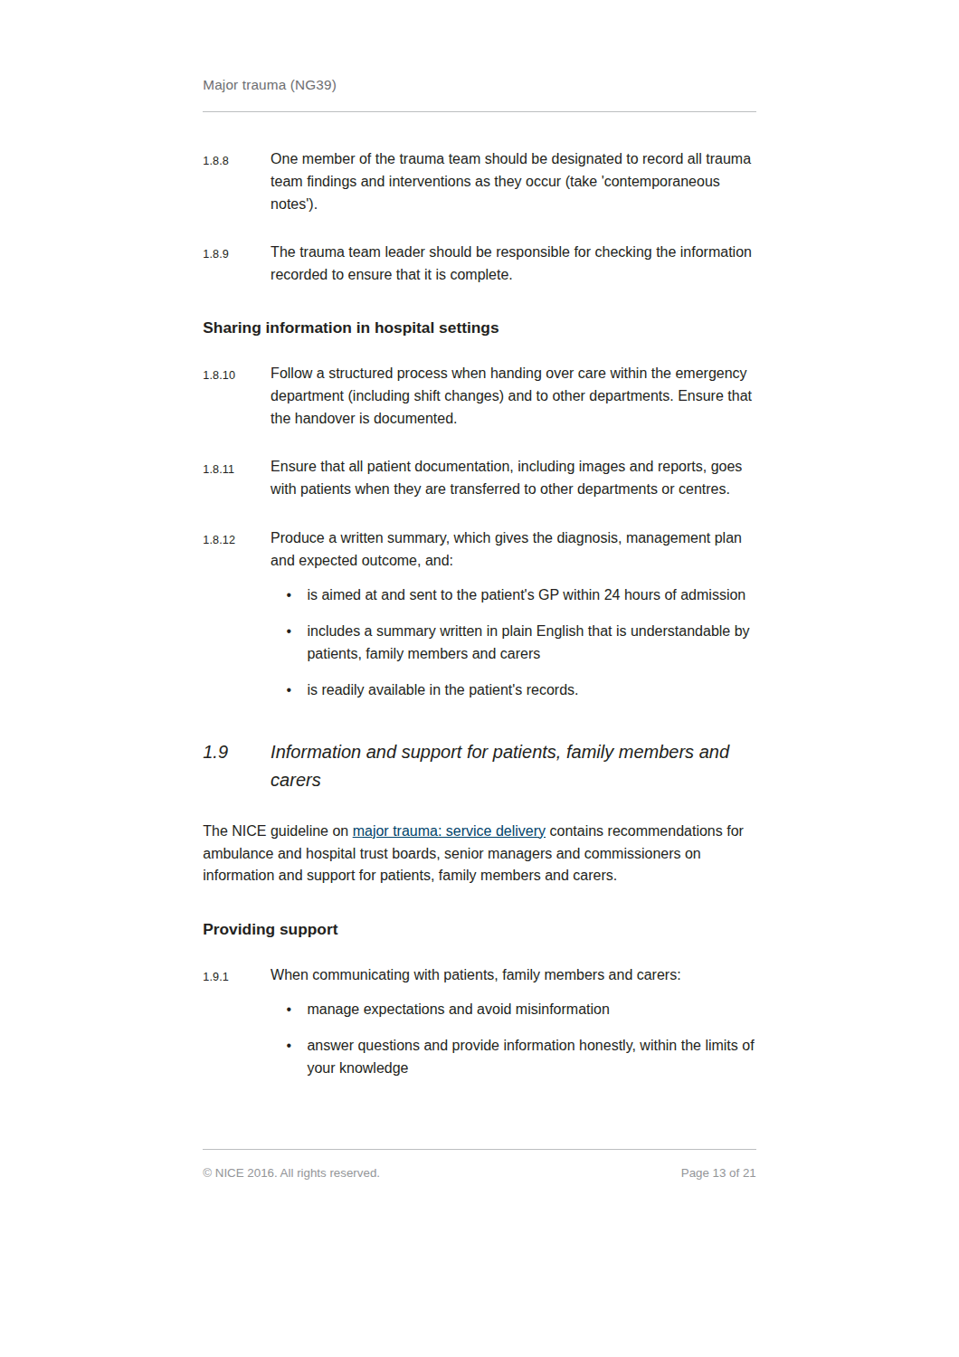Major trauma (NG39)
1.8.8
One member of the trauma team should be designated to record all trauma team findings and interventions as they occur (take 'contemporaneous notes').
1.8.9
The trauma team leader should be responsible for checking the information recorded to ensure that it is complete.
Sharing information in hospital settings
1.8.10
Follow a structured process when handing over care within the emergency department (including shift changes) and to other departments. Ensure that the handover is documented.
1.8.11
Ensure that all patient documentation, including images and reports, goes with patients when they are transferred to other departments or centres.
1.8.12
Produce a written summary, which gives the diagnosis, management plan and expected outcome, and:
is aimed at and sent to the patient's GP within 24 hours of admission
includes a summary written in plain English that is understandable by patients, family members and carers
is readily available in the patient's records.
1.9 Information and support for patients, family members and carers
The NICE guideline on major trauma: service delivery contains recommendations for ambulance and hospital trust boards, senior managers and commissioners on information and support for patients, family members and carers.
Providing support
1.9.1
When communicating with patients, family members and carers:
manage expectations and avoid misinformation
answer questions and provide information honestly, within the limits of your knowledge
© NICE 2016. All rights reserved. Page 13 of 21